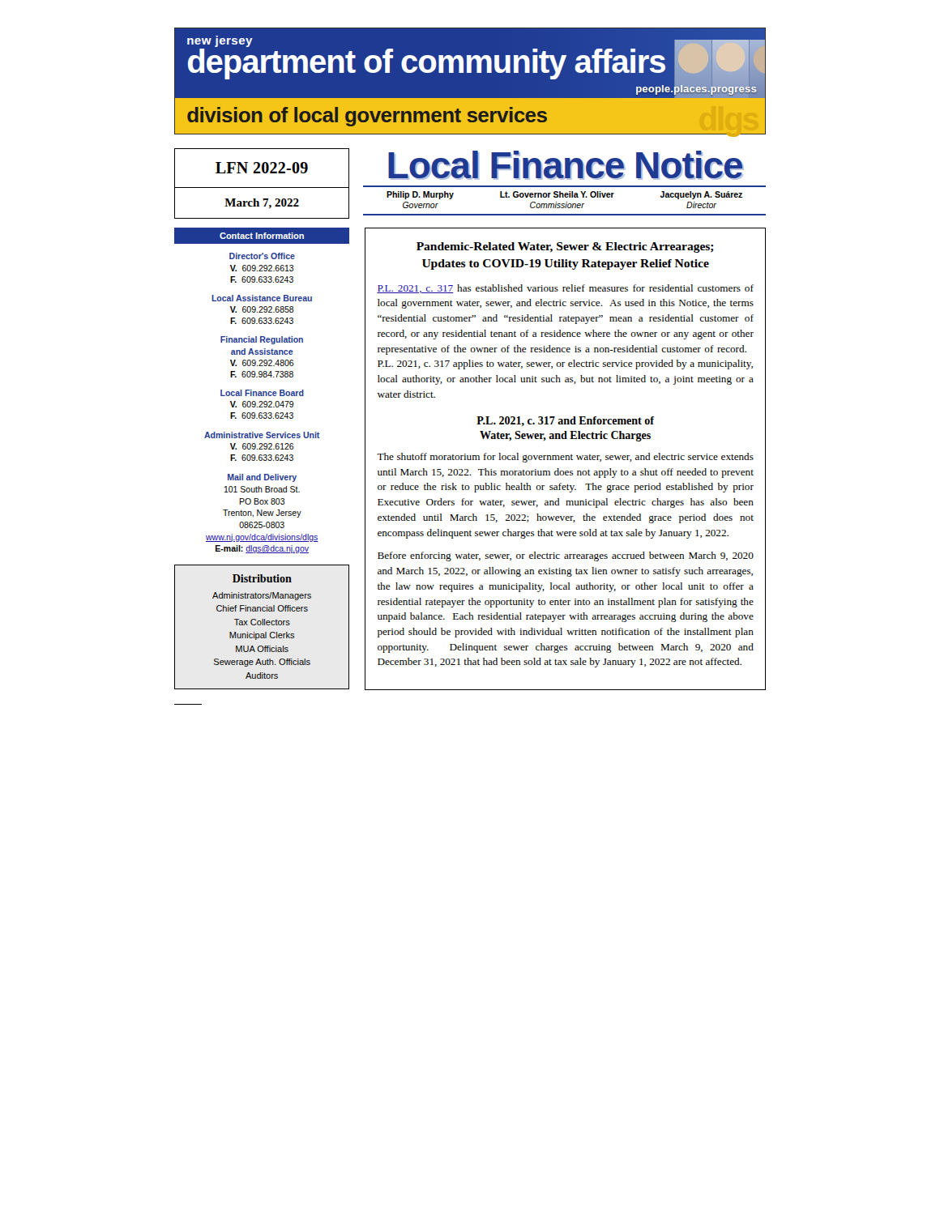new jersey
department of community affairs
people.places.progress
division of local government services
dlgs
LFN 2022-09
March 7, 2022
Local Finance Notice
Philip D. Murphy
Governor
Lt. Governor Sheila Y. Oliver
Commissioner
Jacquelyn A. Suárez
Director
Contact Information
Director's Office
V. 609.292.6613
F. 609.633.6243
Local Assistance Bureau
V. 609.292.6858
F. 609.633.6243
Financial Regulation
and Assistance
V. 609.292.4806
F. 609.984.7388
Local Finance Board
V. 609.292.0479
F. 609.633.6243
Administrative Services Unit
V. 609.292.6126
F. 609.633.6243
Mail and Delivery
101 South Broad St.
PO Box 803
Trenton, New Jersey
08625-0803
www.nj.gov/dca/divisions/dlgs
E-mail: dlgs@dca.nj.gov
Distribution
Administrators/Managers
Chief Financial Officers
Tax Collectors
Municipal Clerks
MUA Officials
Sewerage Auth. Officials
Auditors
Pandemic-Related Water, Sewer & Electric Arrearages;
Updates to COVID-19 Utility Ratepayer Relief Notice
P.L. 2021, c. 317 has established various relief measures for residential customers of local government water, sewer, and electric service. As used in this Notice, the terms “residential customer” and “residential ratepayer” mean a residential customer of record, or any residential tenant of a residence where the owner or any agent or other representative of the owner of the residence is a non-residential customer of record. P.L. 2021, c. 317 applies to water, sewer, or electric service provided by a municipality, local authority, or another local unit such as, but not limited to, a joint meeting or a water district.
P.L. 2021, c. 317 and Enforcement of
Water, Sewer, and Electric Charges
The shutoff moratorium for local government water, sewer, and electric service extends until March 15, 2022. This moratorium does not apply to a shut off needed to prevent or reduce the risk to public health or safety. The grace period established by prior Executive Orders for water, sewer, and municipal electric charges has also been extended until March 15, 2022; however, the extended grace period does not encompass delinquent sewer charges that were sold at tax sale by January 1, 2022.
Before enforcing water, sewer, or electric arrearages accrued between March 9, 2020 and March 15, 2022, or allowing an existing tax lien owner to satisfy such arrearages, the law now requires a municipality, local authority, or other local unit to offer a residential ratepayer the opportunity to enter into an installment plan for satisfying the unpaid balance. Each residential ratepayer with arrearages accruing during the above period should be provided with individual written notification of the installment plan opportunity. Delinquent sewer charges accruing between March 9, 2020 and December 31, 2021 that had been sold at tax sale by January 1, 2022 are not affected.